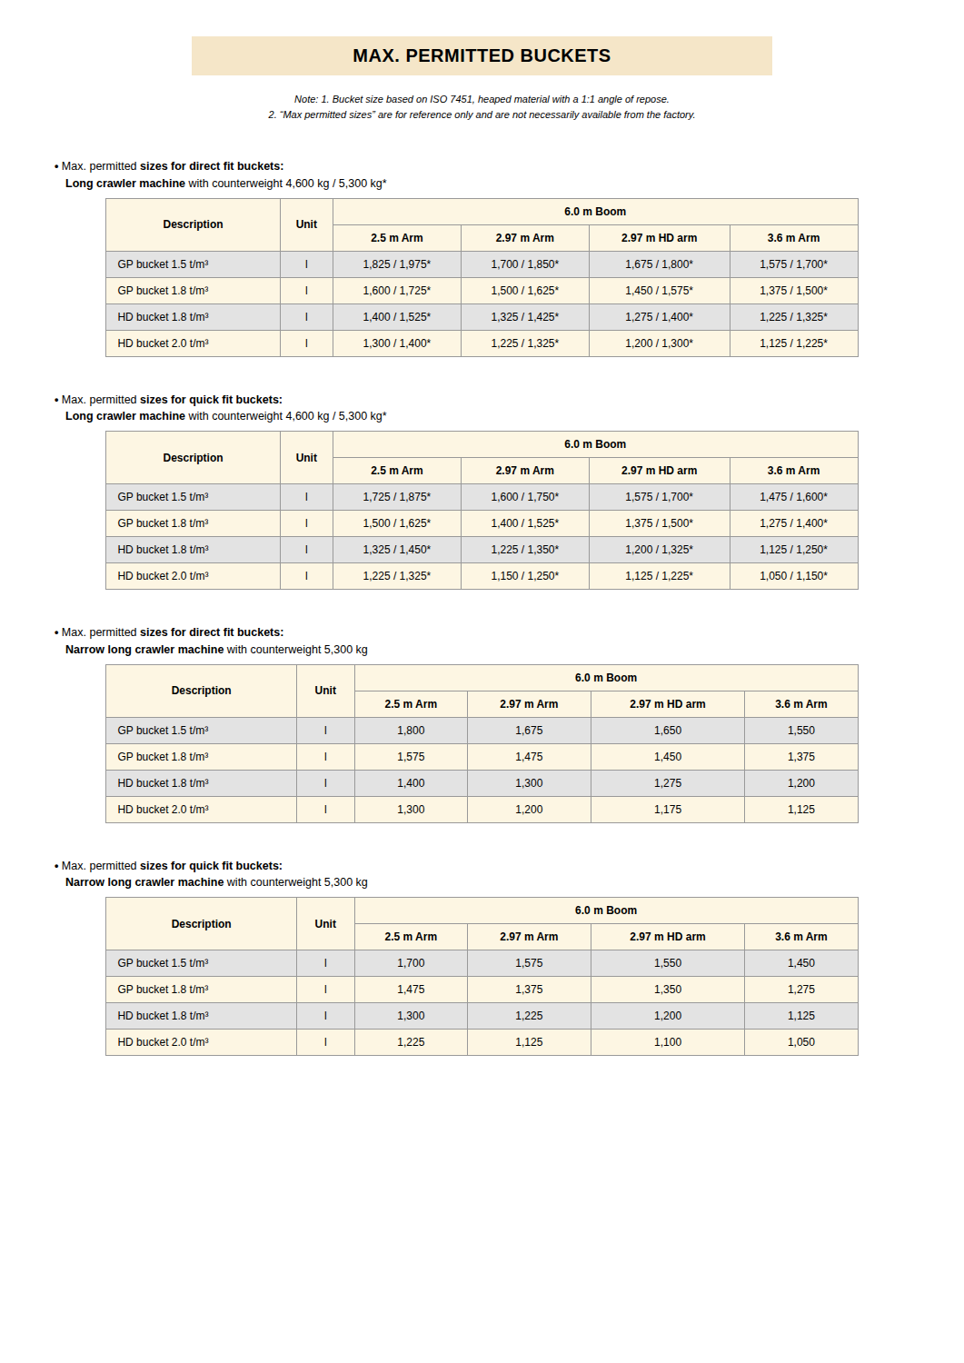MAX. PERMITTED BUCKETS
Note: 1. Bucket size based on ISO 7451, heaped material with a 1:1 angle of repose.
2. “Max permitted sizes” are for reference only and are not necessarily available from the factory.
• Max. permitted sizes for direct fit buckets:
Long crawler machine with counterweight 4,600 kg / 5,300 kg*
| Description | Unit | 6.0 m Boom |
| --- | --- | --- |
| 2.5 m Arm | 2.97 m Arm | 2.97 m HD arm | 3.6 m Arm |
| GP bucket 1.5 t/m³ | l | 1,825 / 1,975* | 1,700 / 1,850* | 1,675 / 1,800* | 1,575 / 1,700* |
| GP bucket 1.8 t/m³ | l | 1,600 / 1,725* | 1,500 / 1,625* | 1,450 / 1,575* | 1,375 / 1,500* |
| HD bucket 1.8 t/m³ | l | 1,400 / 1,525* | 1,325 / 1,425* | 1,275 / 1,400* | 1,225 / 1,325* |
| HD bucket 2.0 t/m³ | l | 1,300 / 1,400* | 1,225 / 1,325* | 1,200 / 1,300* | 1,125 / 1,225* |
• Max. permitted sizes for quick fit buckets:
Long crawler machine with counterweight 4,600 kg / 5,300 kg*
| Description | Unit | 6.0 m Boom |
| --- | --- | --- |
| 2.5 m Arm | 2.97 m Arm | 2.97 m HD arm | 3.6 m Arm |
| GP bucket 1.5 t/m³ | l | 1,725 / 1,875* | 1,600 / 1,750* | 1,575 / 1,700* | 1,475 / 1,600* |
| GP bucket 1.8 t/m³ | l | 1,500 / 1,625* | 1,400 / 1,525* | 1,375 / 1,500* | 1,275 / 1,400* |
| HD bucket 1.8 t/m³ | l | 1,325 / 1,450* | 1,225 / 1,350* | 1,200 / 1,325* | 1,125 / 1,250* |
| HD bucket 2.0 t/m³ | l | 1,225 / 1,325* | 1,150 / 1,250* | 1,125 / 1,225* | 1,050 / 1,150* |
• Max. permitted sizes for direct fit buckets:
Narrow long crawler machine with counterweight 5,300 kg
| Description | Unit | 6.0 m Boom |
| --- | --- | --- |
| 2.5 m Arm | 2.97 m Arm | 2.97 m HD arm | 3.6 m Arm |
| GP bucket 1.5 t/m³ | l | 1,800 | 1,675 | 1,650 | 1,550 |
| GP bucket 1.8 t/m³ | l | 1,575 | 1,475 | 1,450 | 1,375 |
| HD bucket 1.8 t/m³ | l | 1,400 | 1,300 | 1,275 | 1,200 |
| HD bucket 2.0 t/m³ | l | 1,300 | 1,200 | 1,175 | 1,125 |
• Max. permitted sizes for quick fit buckets:
Narrow long crawler machine with counterweight 5,300 kg
| Description | Unit | 6.0 m Boom |
| --- | --- | --- |
| 2.5 m Arm | 2.97 m Arm | 2.97 m HD arm | 3.6 m Arm |
| GP bucket 1.5 t/m³ | l | 1,700 | 1,575 | 1,550 | 1,450 |
| GP bucket 1.8 t/m³ | l | 1,475 | 1,375 | 1,350 | 1,275 |
| HD bucket 1.8 t/m³ | l | 1,300 | 1,225 | 1,200 | 1,125 |
| HD bucket 2.0 t/m³ | l | 1,225 | 1,125 | 1,100 | 1,050 |